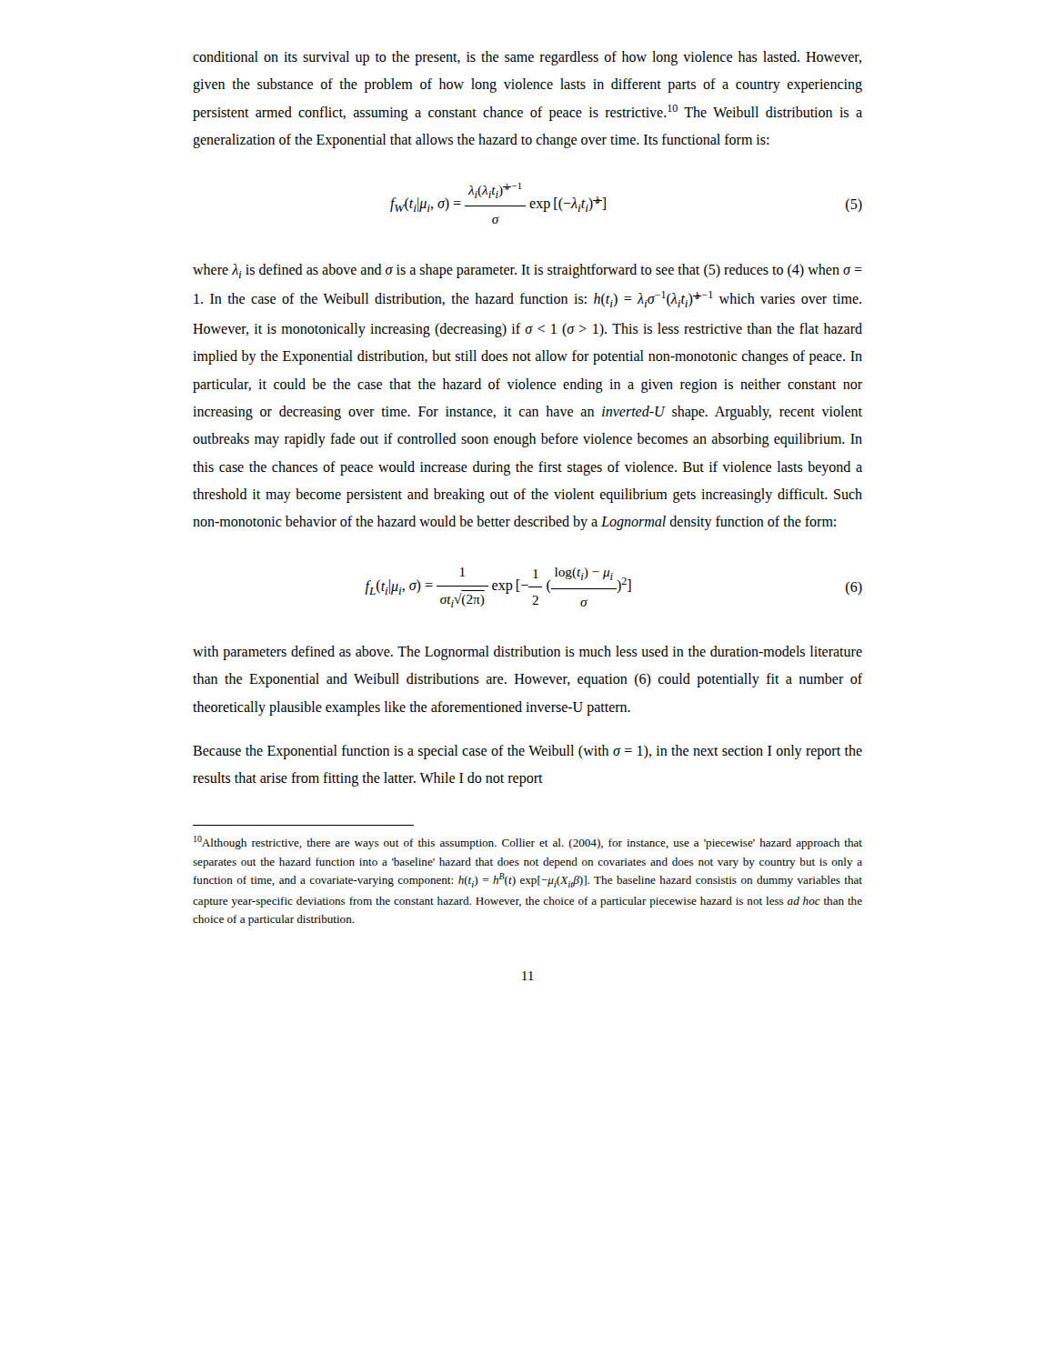conditional on its survival up to the present, is the same regardless of how long violence has lasted. However, given the substance of the problem of how long violence lasts in different parts of a country experiencing persistent armed conflict, assuming a constant chance of peace is restrictive.10 The Weibull distribution is a generalization of the Exponential that allows the hazard to change over time. Its functional form is:
fW(ti|μi, σ) = λi(λiti)1 σ−1 σ exp [(−λiti)1 σ]
(5)
where λi is defined as above and σ is a shape parameter. It is straightforward to see that (5) reduces to (4) when σ = 1. In the case of the Weibull distribution, the hazard function is: h(ti) = λiσ−1(λiti)1 σ−1 which varies over time. However, it is monotonically increasing (decreasing) if σ < 1 (σ > 1). This is less restrictive than the flat hazard implied by the Exponential distribution, but still does not allow for potential non-monotonic changes of peace. In particular, it could be the case that the hazard of violence ending in a given region is neither constant nor increasing or decreasing over time. For instance, it can have an inverted-U shape. Arguably, recent violent outbreaks may rapidly fade out if controlled soon enough before violence becomes an absorbing equilibrium. In this case the chances of peace would increase during the first stages of violence. But if violence lasts beyond a threshold it may become persistent and breaking out of the violent equilibrium gets increasingly difficult. Such non-monotonic behavior of the hazard would be better described by a Lognormal density function of the form:
fL(ti|μi, σ) = 1 σti√(2π) exp [−12 (log(ti) − μi σ)2]
(6)
with parameters defined as above. The Lognormal distribution is much less used in the duration-models literature than the Exponential and Weibull distributions are. However, equation (6) could potentially fit a number of theoretically plausible examples like the aforementioned inverse-U pattern.
Because the Exponential function is a special case of the Weibull (with σ = 1), in the next section I only report the results that arise from fitting the latter. While I do not report
10Although restrictive, there are ways out of this assumption. Collier et al. (2004), for instance, use a 'piecewise' hazard approach that separates out the hazard function into a 'baseline' hazard that does not depend on covariates and does not vary by country but is only a function of time, and a covariate-varying component: h(ti) = hB(t) exp[−μi(Xitβ)]. The baseline hazard consistis on dummy variables that capture year-specific deviations from the constant hazard. However, the choice of a particular piecewise hazard is not less ad hoc than the choice of a particular distribution.
11